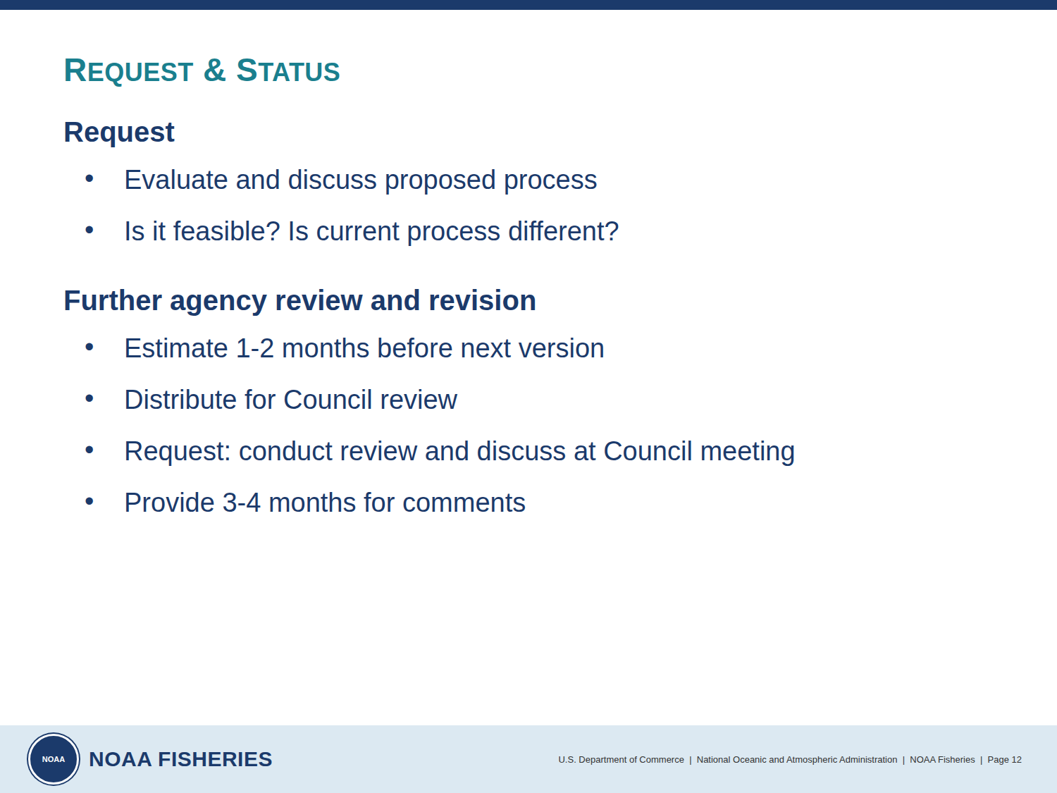REQUEST & STATUS
Request
Evaluate and discuss proposed process
Is it feasible? Is current process different?
Further agency review and revision
Estimate 1-2 months before next version
Distribute for Council review
Request: conduct review and discuss at Council meeting
Provide 3-4 months for comments
NOAA
NOAA FISHERIES
U.S. Department of Commerce | National Oceanic and Atmospheric Administration | NOAA Fisheries | Page 12